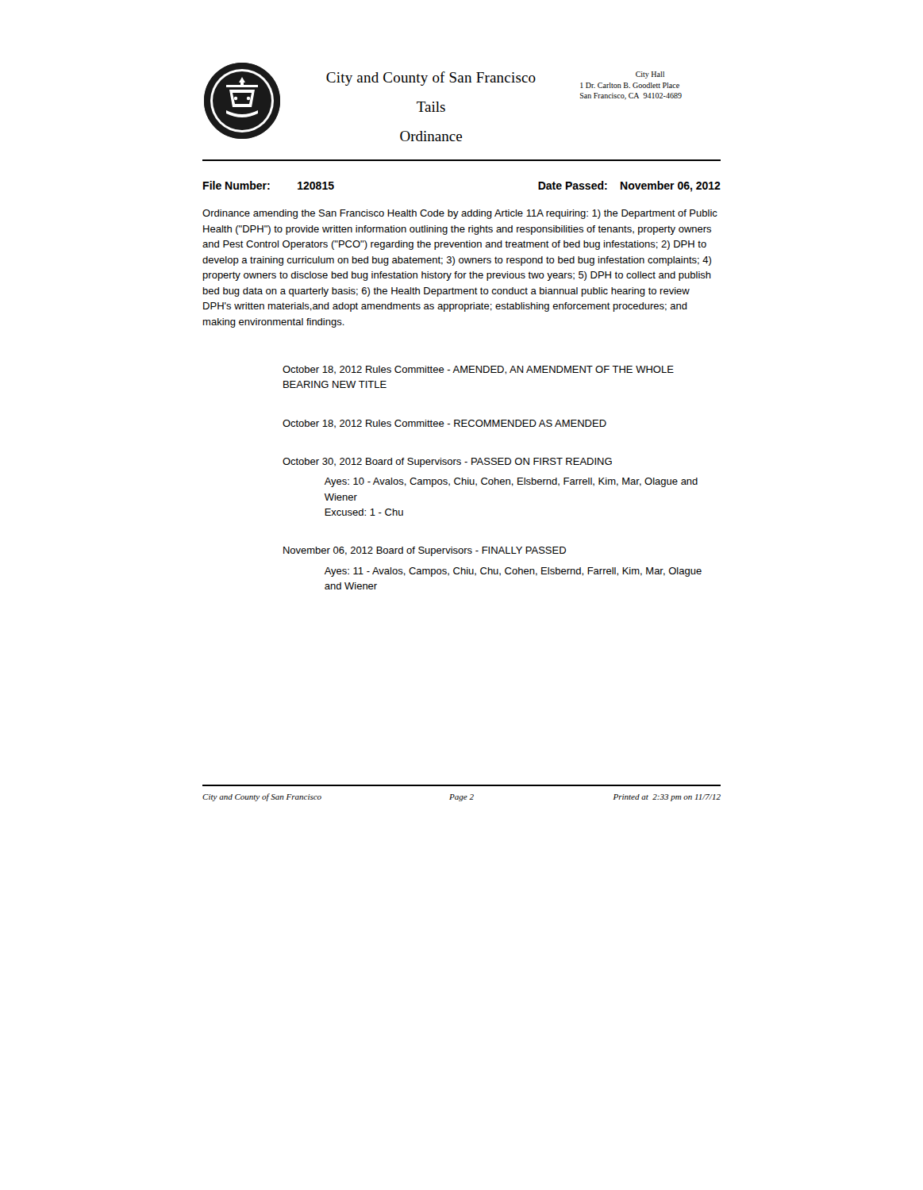City and County of San Francisco
Tails
Ordinance
City Hall
1 Dr. Carlton B. Goodlett Place
San Francisco, CA 94102-4689
File Number: 120815 Date Passed: November 06, 2012
Ordinance amending the San Francisco Health Code by adding Article 11A requiring: 1) the Department of Public Health ("DPH") to provide written information outlining the rights and responsibilities of tenants, property owners and Pest Control Operators ("PCO") regarding the prevention and treatment of bed bug infestations; 2) DPH to develop a training curriculum on bed bug abatement; 3) owners to respond to bed bug infestation complaints; 4) property owners to disclose bed bug infestation history for the previous two years; 5) DPH to collect and publish bed bug data on a quarterly basis; 6) the Health Department to conduct a biannual public hearing to review DPH's written materials,and adopt amendments as appropriate; establishing enforcement procedures; and making environmental findings.
October 18, 2012 Rules Committee - AMENDED, AN AMENDMENT OF THE WHOLE
BEARING NEW TITLE
October 18, 2012 Rules Committee - RECOMMENDED AS AMENDED
October 30, 2012 Board of Supervisors - PASSED ON FIRST READING
Ayes: 10 - Avalos, Campos, Chiu, Cohen, Elsbernd, Farrell, Kim, Mar, Olague and
Wiener
Excused: 1 - Chu
November 06, 2012 Board of Supervisors - FINALLY PASSED
Ayes: 11 - Avalos, Campos, Chiu, Chu, Cohen, Elsbernd, Farrell, Kim, Mar, Olague
and Wiener
City and County of San Francisco
Page 2
Printed at 2:33 pm on 11/7/12